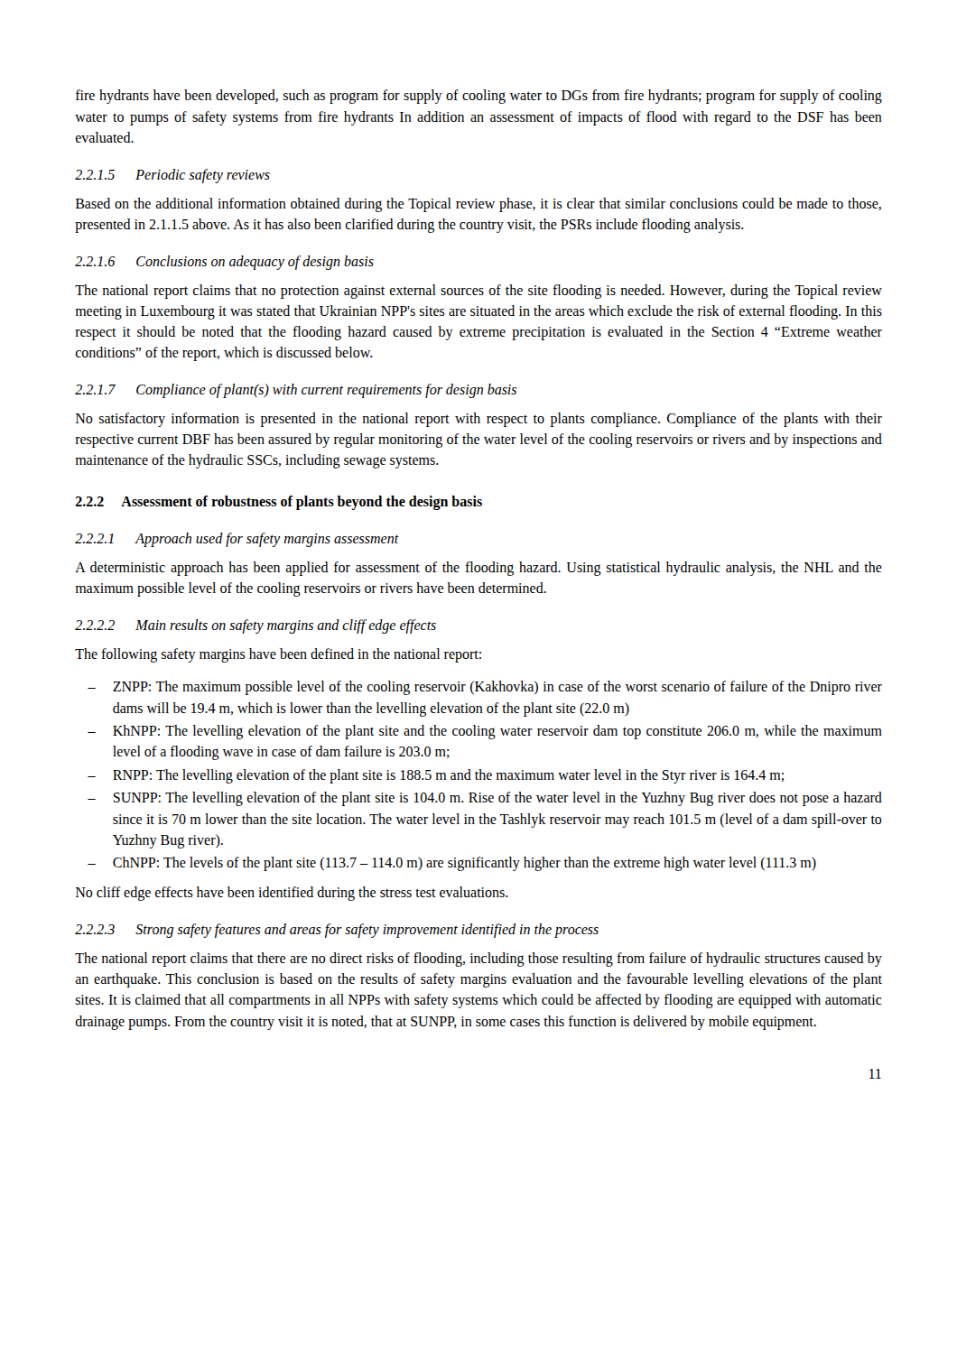fire hydrants have been developed, such as program for supply of cooling water to DGs from fire hydrants; program for supply of cooling water to pumps of safety systems from fire hydrants In addition an assessment of impacts of flood with regard to the DSF has been evaluated.
2.2.1.5 Periodic safety reviews
Based on the additional information obtained during the Topical review phase, it is clear that similar conclusions could be made to those, presented in 2.1.1.5 above. As it has also been clarified during the country visit, the PSRs include flooding analysis.
2.2.1.6 Conclusions on adequacy of design basis
The national report claims that no protection against external sources of the site flooding is needed. However, during the Topical review meeting in Luxembourg it was stated that Ukrainian NPP's sites are situated in the areas which exclude the risk of external flooding. In this respect it should be noted that the flooding hazard caused by extreme precipitation is evaluated in the Section 4 “Extreme weather conditions” of the report, which is discussed below.
2.2.1.7 Compliance of plant(s) with current requirements for design basis
No satisfactory information is presented in the national report with respect to plants compliance. Compliance of the plants with their respective current DBF has been assured by regular monitoring of the water level of the cooling reservoirs or rivers and by inspections and maintenance of the hydraulic SSCs, including sewage systems.
2.2.2 Assessment of robustness of plants beyond the design basis
2.2.2.1 Approach used for safety margins assessment
A deterministic approach has been applied for assessment of the flooding hazard. Using statistical hydraulic analysis, the NHL and the maximum possible level of the cooling reservoirs or rivers have been determined.
2.2.2.2 Main results on safety margins and cliff edge effects
The following safety margins have been defined in the national report:
ZNPP: The maximum possible level of the cooling reservoir (Kakhovka) in case of the worst scenario of failure of the Dnipro river dams will be 19.4 m, which is lower than the levelling elevation of the plant site (22.0 m)
KhNPP: The levelling elevation of the plant site and the cooling water reservoir dam top constitute 206.0 m, while the maximum level of a flooding wave in case of dam failure is 203.0 m;
RNPP: The levelling elevation of the plant site is 188.5 m and the maximum water level in the Styr river is 164.4 m;
SUNPP: The levelling elevation of the plant site is 104.0 m. Rise of the water level in the Yuzhny Bug river does not pose a hazard since it is 70 m lower than the site location. The water level in the Tashlyk reservoir may reach 101.5 m (level of a dam spill-over to Yuzhny Bug river).
ChNPP: The levels of the plant site (113.7 – 114.0 m) are significantly higher than the extreme high water level (111.3 m)
No cliff edge effects have been identified during the stress test evaluations.
2.2.2.3 Strong safety features and areas for safety improvement identified in the process
The national report claims that there are no direct risks of flooding, including those resulting from failure of hydraulic structures caused by an earthquake. This conclusion is based on the results of safety margins evaluation and the favourable levelling elevations of the plant sites. It is claimed that all compartments in all NPPs with safety systems which could be affected by flooding are equipped with automatic drainage pumps. From the country visit it is noted, that at SUNPP, in some cases this function is delivered by mobile equipment.
11